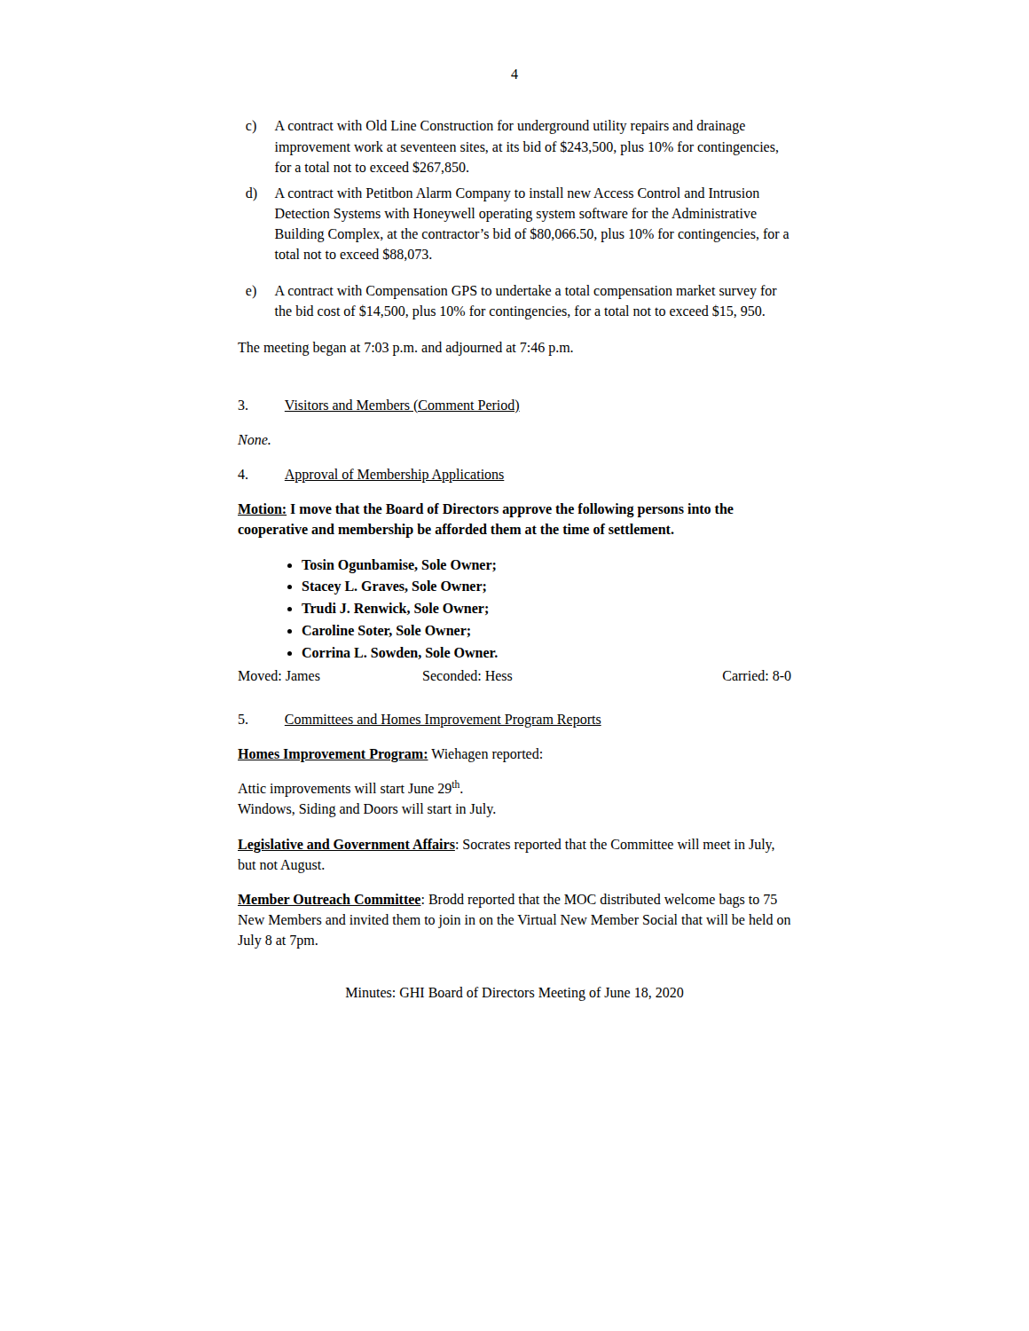4
c) A contract with Old Line Construction for underground utility repairs and drainage improvement work at seventeen sites, at its bid of $243,500, plus 10% for contingencies, for a total not to exceed $267,850.
d) A contract with Petitbon Alarm Company to install new Access Control and Intrusion Detection Systems with Honeywell operating system software for the Administrative Building Complex, at the contractor’s bid of $80,066.50, plus 10% for contingencies, for a total not to exceed $88,073.
e) A contract with Compensation GPS to undertake a total compensation market survey for the bid cost of $14,500, plus 10% for contingencies, for a total not to exceed $15, 950.
The meeting began at 7:03 p.m. and adjourned at 7:46 p.m.
3. Visitors and Members (Comment Period)
None.
4. Approval of Membership Applications
Motion: I move that the Board of Directors approve the following persons into the cooperative and membership be afforded them at the time of settlement.
Tosin Ogunbamise, Sole Owner;
Stacey L. Graves, Sole Owner;
Trudi J. Renwick, Sole Owner;
Caroline Soter, Sole Owner;
Corrina L. Sowden, Sole Owner.
Moved: James Seconded: Hess Carried: 8-0
5. Committees and Homes Improvement Program Reports
Homes Improvement Program: Wiehagen reported:
Attic improvements will start June 29th.
Windows, Siding and Doors will start in July.
Legislative and Government Affairs: Socrates reported that the Committee will meet in July, but not August.
Member Outreach Committee: Brodd reported that the MOC distributed welcome bags to 75 New Members and invited them to join in on the Virtual New Member Social that will be held on July 8 at 7pm.
Minutes: GHI Board of Directors Meeting of June 18, 2020